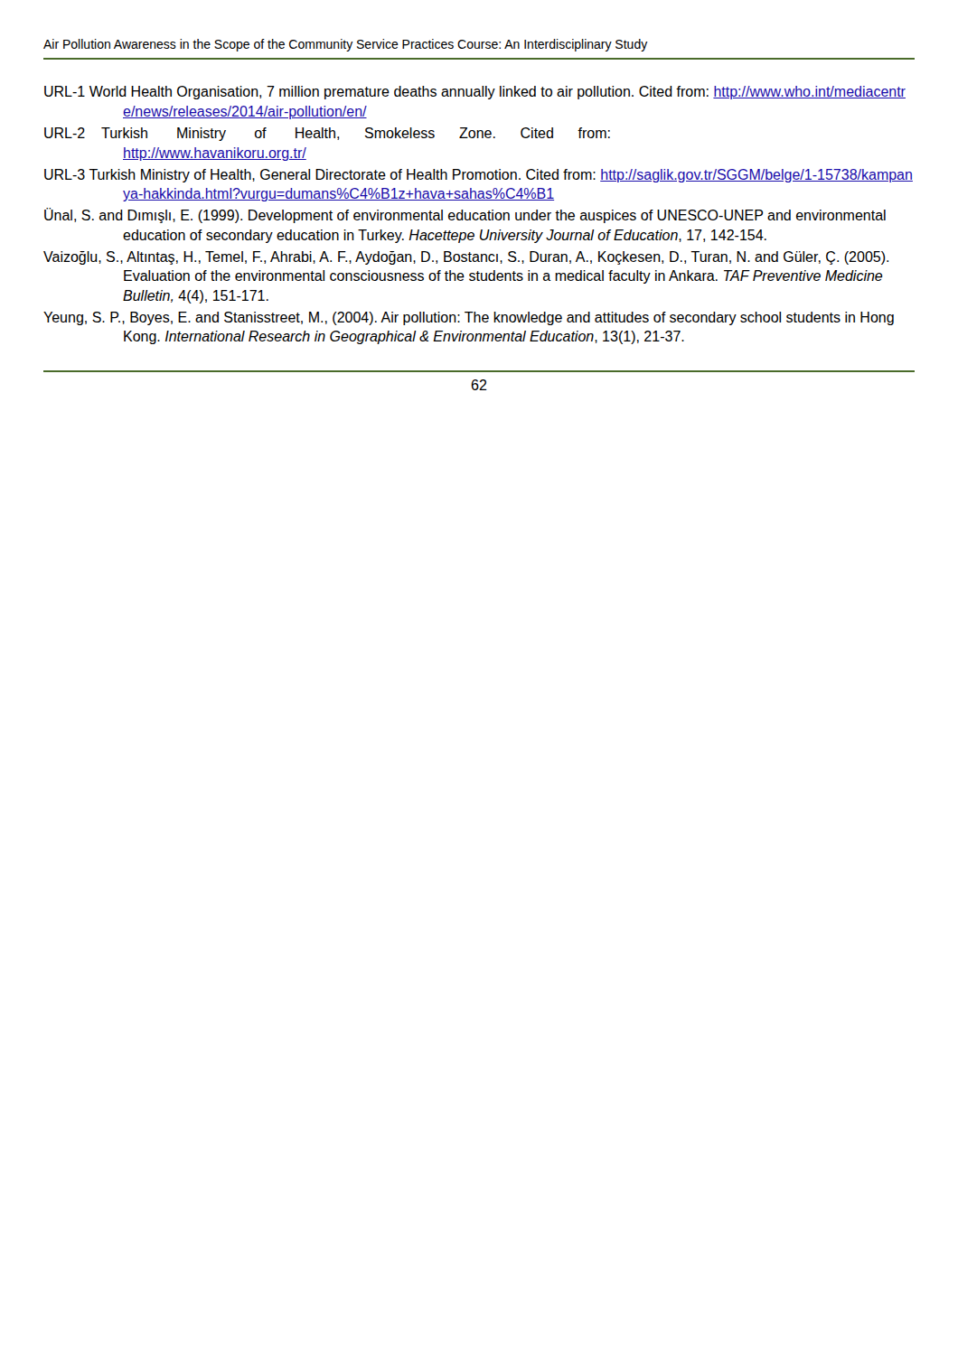Air Pollution Awareness in the Scope of the Community Service Practices Course: An Interdisciplinary Study
URL-1 World Health Organisation, 7 million premature deaths annually linked to air pollution. Cited from: http://www.who.int/mediacentre/news/releases/2014/air-pollution/en/
URL-2 Turkish Ministry of Health, Smokeless Zone. Cited from:
http://www.havanikoru.org.tr/
URL-3 Turkish Ministry of Health, General Directorate of Health Promotion. Cited from: http://saglik.gov.tr/SGGM/belge/1-15738/kampanya-hakkinda.html?vurgu=dumans%C4%B1z+hava+sahas%C4%B1
Ünal, S. and Dımışlı, E. (1999). Development of environmental education under the auspices of UNESCO-UNEP and environmental education of secondary education in Turkey. Hacettepe University Journal of Education, 17, 142-154.
Vaizoğlu, S., Altıntaş, H., Temel, F., Ahrabi, A. F., Aydoğan, D., Bostancı, S., Duran, A., Koçkesen, D., Turan, N. and Güler, Ç. (2005). Evaluation of the environmental consciousness of the students in a medical faculty in Ankara. TAF Preventive Medicine Bulletin, 4(4), 151-171.
Yeung, S. P., Boyes, E. and Stanisstreet, M., (2004). Air pollution: The knowledge and attitudes of secondary school students in Hong Kong. International Research in Geographical & Environmental Education, 13(1), 21-37.
62